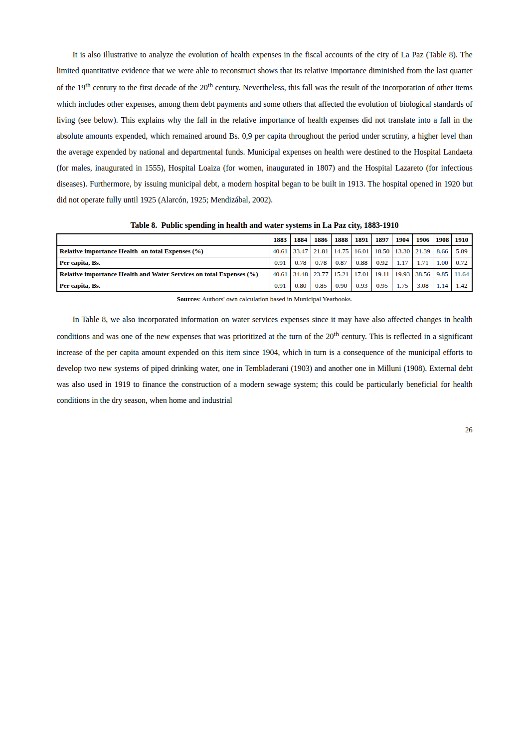It is also illustrative to analyze the evolution of health expenses in the fiscal accounts of the city of La Paz (Table 8). The limited quantitative evidence that we were able to reconstruct shows that its relative importance diminished from the last quarter of the 19th century to the first decade of the 20th century. Nevertheless, this fall was the result of the incorporation of other items which includes other expenses, among them debt payments and some others that affected the evolution of biological standards of living (see below). This explains why the fall in the relative importance of health expenses did not translate into a fall in the absolute amounts expended, which remained around Bs. 0,9 per capita throughout the period under scrutiny, a higher level than the average expended by national and departmental funds. Municipal expenses on health were destined to the Hospital Landaeta (for males, inaugurated in 1555), Hospital Loaiza (for women, inaugurated in 1807) and the Hospital Lazareto (for infectious diseases). Furthermore, by issuing municipal debt, a modern hospital began to be built in 1913. The hospital opened in 1920 but did not operate fully until 1925 (Alarcón, 1925; Mendizábal, 2002).
Table 8. Public spending in health and water systems in La Paz city, 1883-1910
| | 1883 | 1884 | 1886 | 1888 | 1891 | 1897 | 1904 | 1906 | 1908 | 1910 |
| --- | --- | --- | --- | --- | --- | --- | --- | --- | --- | --- |
| Relative importance Health on total Expenses (%) | 40.61 | 33.47 | 21.81 | 14.75 | 16.01 | 18.50 | 13.30 | 21.39 | 8.66 | 5.89 |
| Per capita, Bs. | 0.91 | 0.78 | 0.78 | 0.87 | 0.88 | 0.92 | 1.17 | 1.71 | 1.00 | 0.72 |
| Relative importance Health and Water Services on total Expenses (%) | 40.61 | 34.48 | 23.77 | 15.21 | 17.01 | 19.11 | 19.93 | 38.56 | 9.85 | 11.64 |
| Per capita, Bs. | 0.91 | 0.80 | 0.85 | 0.90 | 0.93 | 0.95 | 1.75 | 3.08 | 1.14 | 1.42 |
Sources: Authors' own calculation based in Municipal Yearbooks.
In Table 8, we also incorporated information on water services expenses since it may have also affected changes in health conditions and was one of the new expenses that was prioritized at the turn of the 20th century. This is reflected in a significant increase of the per capita amount expended on this item since 1904, which in turn is a consequence of the municipal efforts to develop two new systems of piped drinking water, one in Tembladerani (1903) and another one in Milluni (1908). External debt was also used in 1919 to finance the construction of a modern sewage system; this could be particularly beneficial for health conditions in the dry season, when home and industrial
26